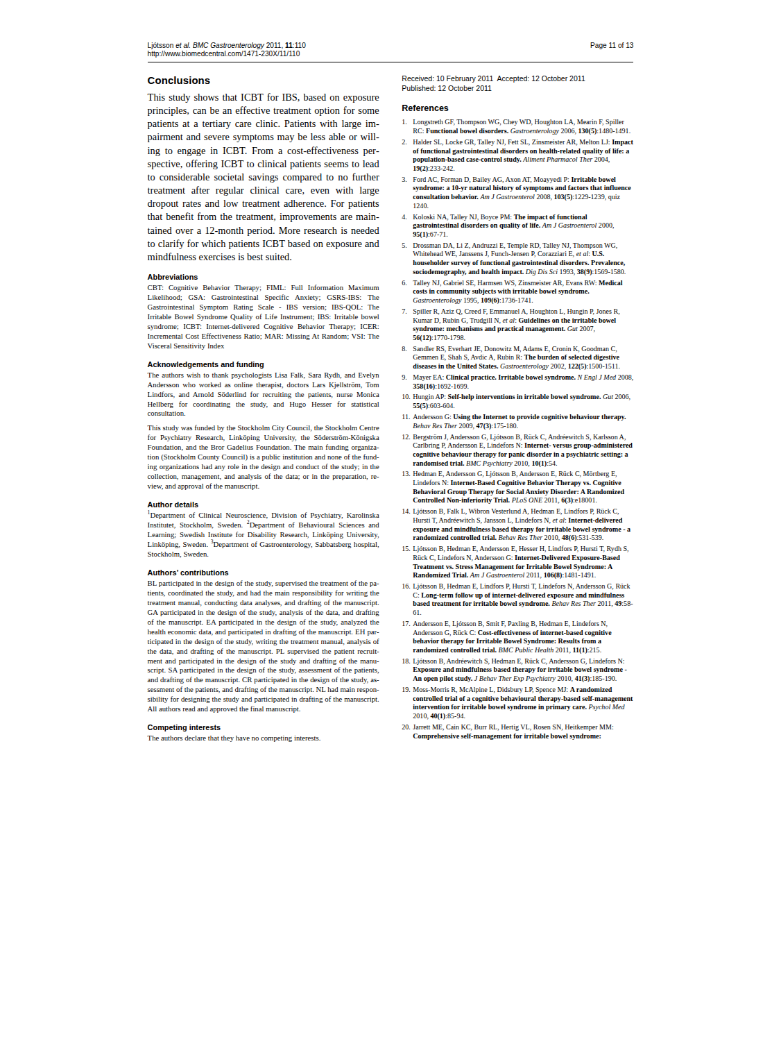Ljótsson et al. BMC Gastroenterology 2011, 11:110
http://www.biomedcentral.com/1471-230X/11/110
Page 11 of 13
Conclusions
This study shows that ICBT for IBS, based on exposure principles, can be an effective treatment option for some patients at a tertiary care clinic. Patients with large impairment and severe symptoms may be less able or willing to engage in ICBT. From a cost-effectiveness perspective, offering ICBT to clinical patients seems to lead to considerable societal savings compared to no further treatment after regular clinical care, even with large dropout rates and low treatment adherence. For patients that benefit from the treatment, improvements are maintained over a 12-month period. More research is needed to clarify for which patients ICBT based on exposure and mindfulness exercises is best suited.
Abbreviations
CBT: Cognitive Behavior Therapy; FIML: Full Information Maximum Likelihood; GSA: Gastrointestinal Specific Anxiety; GSRS-IBS: The Gastrointestinal Symptom Rating Scale - IBS version; IBS-QOL: The Irritable Bowel Syndrome Quality of Life Instrument; IBS: Irritable bowel syndrome; ICBT: Internet-delivered Cognitive Behavior Therapy; ICER: Incremental Cost Effectiveness Ratio; MAR: Missing At Random; VSI: The Visceral Sensitivity Index
Acknowledgements and funding
The authors wish to thank psychologists Lisa Falk, Sara Rydh, and Evelyn Andersson who worked as online therapist, doctors Lars Kjellström, Tom Lindfors, and Arnold Söderlind for recruiting the patients, nurse Monica Hellberg for coordinating the study, and Hugo Hesser for statistical consultation.
This study was funded by the Stockholm City Council, the Stockholm Centre for Psychiatry Research, Linköping University, the Söderström-Königska Foundation, and the Bror Gadelius Foundation. The main funding organization (Stockholm County Council) is a public institution and none of the funding organizations had any role in the design and conduct of the study; in the collection, management, and analysis of the data; or in the preparation, review, and approval of the manuscript.
Author details
1Department of Clinical Neuroscience, Division of Psychiatry, Karolinska Institutet, Stockholm, Sweden. 2Department of Behavioural Sciences and Learning; Swedish Institute for Disability Research, Linköping University, Linköping, Sweden. 3Department of Gastroenterology, Sabbatsberg hospital, Stockholm, Sweden.
Authors’ contributions
BL participated in the design of the study, supervised the treatment of the patients, coordinated the study, and had the main responsibility for writing the treatment manual, conducting data analyses, and drafting of the manuscript. GA participated in the design of the study, analysis of the data, and drafting of the manuscript. EA participated in the design of the study, analyzed the health economic data, and participated in drafting of the manuscript. EH participated in the design of the study, writing the treatment manual, analysis of the data, and drafting of the manuscript. PL supervised the patient recruitment and participated in the design of the study and drafting of the manuscript. SA participated in the design of the study, assessment of the patients, and drafting of the manuscript. CR participated in the design of the study, assessment of the patients, and drafting of the manuscript. NL had main responsibility for designing the study and participated in drafting of the manuscript. All authors read and approved the final manuscript.
Competing interests
The authors declare that they have no competing interests.
Received: 10 February 2011 Accepted: 12 October 2011
Published: 12 October 2011
References
Longstreth GF, Thompson WG, Chey WD, Houghton LA, Mearin F, Spiller RC: Functional bowel disorders. Gastroenterology 2006, 130(5):1480-1491.
Halder SL, Locke GR, Talley NJ, Fett SL, Zinsmeister AR, Melton LJ: Impact of functional gastrointestinal disorders on health-related quality of life: a population-based case-control study. Aliment Pharmacol Ther 2004, 19(2):233-242.
Ford AC, Forman D, Bailey AG, Axon AT, Moayyedi P: Irritable bowel syndrome: a 10-yr natural history of symptoms and factors that influence consultation behavior. Am J Gastroenterol 2008, 103(5):1229-1239, quiz 1240.
Koloski NA, Talley NJ, Boyce PM: The impact of functional gastrointestinal disorders on quality of life. Am J Gastroenterol 2000, 95(1):67-71.
Drossman DA, Li Z, Andruzzi E, Temple RD, Talley NJ, Thompson WG, Whitehead WE, Janssens J, Funch-Jensen P, Corazziari E, et al: U.S. householder survey of functional gastrointestinal disorders. Prevalence, sociodemography, and health impact. Dig Dis Sci 1993, 38(9):1569-1580.
Talley NJ, Gabriel SE, Harmsen WS, Zinsmeister AR, Evans RW: Medical costs in community subjects with irritable bowel syndrome. Gastroenterology 1995, 109(6):1736-1741.
Spiller R, Aziz Q, Creed F, Emmanuel A, Houghton L, Hungin P, Jones R, Kumar D, Rubin G, Trudgill N, et al: Guidelines on the irritable bowel syndrome: mechanisms and practical management. Gut 2007, 56(12):1770-1798.
Sandler RS, Everhart JE, Donowitz M, Adams E, Cronin K, Goodman C, Gemmen E, Shah S, Avdic A, Rubin R: The burden of selected digestive diseases in the United States. Gastroenterology 2002, 122(5):1500-1511.
Mayer EA: Clinical practice. Irritable bowel syndrome. N Engl J Med 2008, 358(16):1692-1699.
Hungin AP: Self-help interventions in irritable bowel syndrome. Gut 2006, 55(5):603-604.
Andersson G: Using the Internet to provide cognitive behaviour therapy. Behav Res Ther 2009, 47(3):175-180.
Bergström J, Andersson G, Ljótsson B, Rück C, Andréewitch S, Karlsson A, Carlbring P, Andersson E, Lindefors N: Internet- versus group-administered cognitive behaviour therapy for panic disorder in a psychiatric setting: a randomised trial. BMC Psychiatry 2010, 10(1):54.
Hedman E, Andersson G, Ljótsson B, Andersson E, Rück C, Mörtberg E, Lindefors N: Internet-Based Cognitive Behavior Therapy vs. Cognitive Behavioral Group Therapy for Social Anxiety Disorder: A Randomized Controlled Non-inferiority Trial. PLoS ONE 2011, 6(3):e18001.
Ljótsson B, Falk L, Wibron Vesterlund A, Hedman E, Lindfors P, Rück C, Hursti T, Andréewitch S, Jansson L, Lindefors N, et al: Internet-delivered exposure and mindfulness based therapy for irritable bowel syndrome - a randomized controlled trial. Behav Res Ther 2010, 48(6):531-539.
Ljótsson B, Hedman E, Andersson E, Hesser H, Lindfors P, Hursti T, Rydh S, Rück C, Lindefors N, Andersson G: Internet-Delivered Exposure-Based Treatment vs. Stress Management for Irritable Bowel Syndrome: A Randomized Trial. Am J Gastroenterol 2011, 106(8):1481-1491.
Ljótsson B, Hedman E, Lindfors P, Hursti T, Lindefors N, Andersson G, Rück C: Long-term follow up of internet-delivered exposure and mindfulness based treatment for irritable bowel syndrome. Behav Res Ther 2011, 49:58-61.
Andersson E, Ljótsson B, Smit F, Paxling B, Hedman E, Lindefors N, Andersson G, Rück C: Cost-effectiveness of internet-based cognitive behavior therapy for Irritable Bowel Syndrome: Results from a randomized controlled trial. BMC Public Health 2011, 11(1):215.
Ljótsson B, Andréewitch S, Hedman E, Rück C, Andersson G, Lindefors N: Exposure and mindfulness based therapy for irritable bowel syndrome - An open pilot study. J Behav Ther Exp Psychiatry 2010, 41(3):185-190.
Moss-Morris R, McAlpine L, Didsbury LP, Spence MJ: A randomized controlled trial of a cognitive behavioural therapy-based self-management intervention for irritable bowel syndrome in primary care. Psychol Med 2010, 40(1):85-94.
Jarrett ME, Cain KC, Burr RL, Hertig VL, Rosen SN, Heitkemper MM: Comprehensive self-management for irritable bowel syndrome: